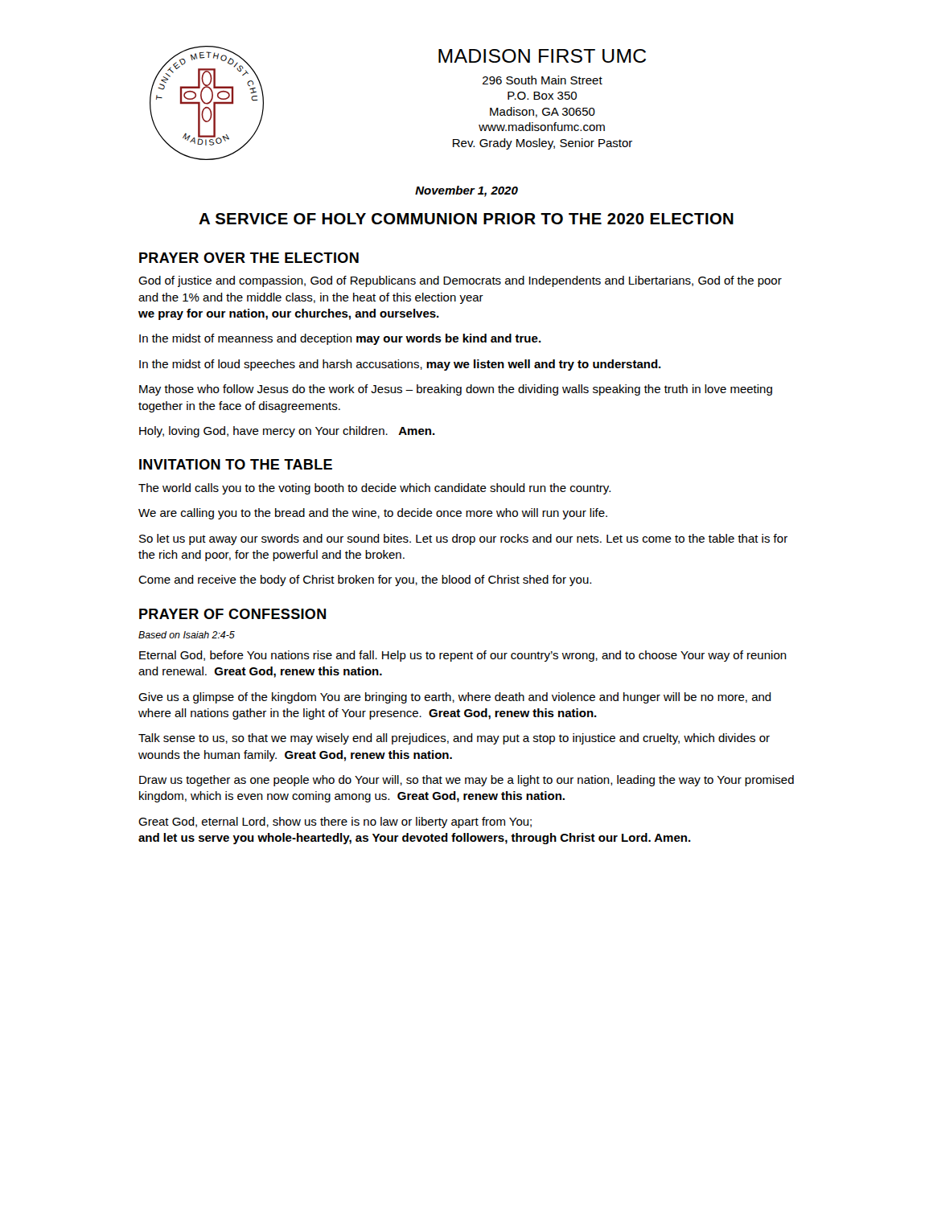First United Methodist Church Madison circular logo with cross FIRST UNITED METHODIST CHURCH MADISON
MADISON FIRST UMC
296 South Main Street
P.O. Box 350
Madison, GA 30650
www.madisonfumc.com
Rev. Grady Mosley, Senior Pastor
November 1, 2020
A SERVICE OF HOLY COMMUNION PRIOR TO THE 2020 ELECTION
PRAYER OVER THE ELECTION
God of justice and compassion, God of Republicans and Democrats and Independents and Libertarians, God of the poor and the 1% and the middle class, in the heat of this election year
we pray for our nation, our churches, and ourselves.
In the midst of meanness and deception may our words be kind and true.
In the midst of loud speeches and harsh accusations, may we listen well and try to understand.
May those who follow Jesus do the work of Jesus – breaking down the dividing walls speaking the truth in love meeting together in the face of disagreements.
Holy, loving God, have mercy on Your children. Amen.
INVITATION TO THE TABLE
The world calls you to the voting booth to decide which candidate should run the country.
We are calling you to the bread and the wine, to decide once more who will run your life.
So let us put away our swords and our sound bites. Let us drop our rocks and our nets. Let us come to the table that is for the rich and poor, for the powerful and the broken.
Come and receive the body of Christ broken for you, the blood of Christ shed for you.
PRAYER OF CONFESSION
Based on Isaiah 2:4-5
Eternal God, before You nations rise and fall. Help us to repent of our country’s wrong, and to choose Your way of reunion and renewal. Great God, renew this nation.
Give us a glimpse of the kingdom You are bringing to earth, where death and violence and hunger will be no more, and where all nations gather in the light of Your presence. Great God, renew this nation.
Talk sense to us, so that we may wisely end all prejudices, and may put a stop to injustice and cruelty, which divides or wounds the human family. Great God, renew this nation.
Draw us together as one people who do Your will, so that we may be a light to our nation, leading the way to Your promised kingdom, which is even now coming among us. Great God, renew this nation.
Great God, eternal Lord, show us there is no law or liberty apart from You;
and let us serve you whole-heartedly, as Your devoted followers, through Christ our Lord. Amen.